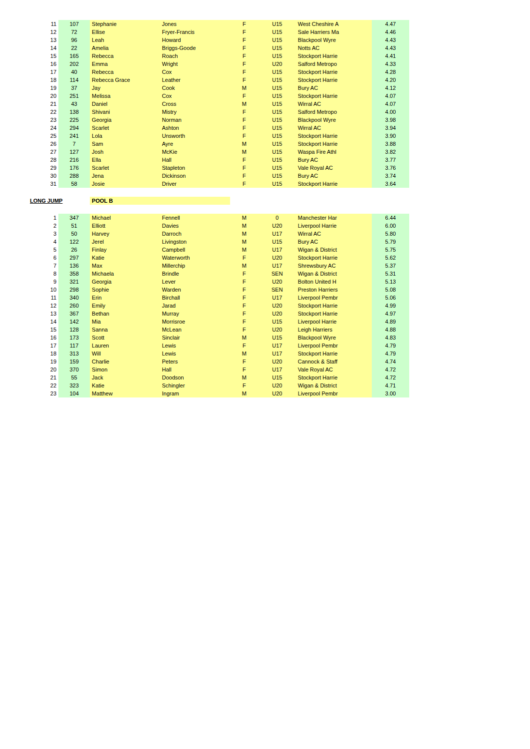| 11 | 107 | Stephanie | Jones | F | U15 | West Cheshire A | 4.47 |
| 12 | 72 | Ellise | Fryer-Francis | F | U15 | Sale Harriers Ma | 4.46 |
| 13 | 96 | Leah | Howard | F | U15 | Blackpool Wyre | 4.43 |
| 14 | 22 | Amelia | Briggs-Goode | F | U15 | Notts AC | 4.43 |
| 15 | 165 | Rebecca | Roach | F | U15 | Stockport Harrie | 4.41 |
| 16 | 202 | Emma | Wright | F | U20 | Salford Metropo | 4.33 |
| 17 | 40 | Rebecca | Cox | F | U15 | Stockport Harrie | 4.28 |
| 18 | 114 | Rebecca Grace | Leather | F | U15 | Stockport Harrie | 4.20 |
| 19 | 37 | Jay | Cook | M | U15 | Bury AC | 4.12 |
| 20 | 251 | Melissa | Cox | F | U15 | Stockport Harrie | 4.07 |
| 21 | 43 | Daniel | Cross | M | U15 | Wirral AC | 4.07 |
| 22 | 138 | Shivani | Mistry | F | U15 | Salford Metropo | 4.00 |
| 23 | 225 | Georgia | Norman | F | U15 | Blackpool Wyre | 3.98 |
| 24 | 294 | Scarlet | Ashton | F | U15 | Wirral AC | 3.94 |
| 25 | 241 | Lola | Unsworth | F | U15 | Stockport Harrie | 3.90 |
| 26 | 7 | Sam | Ayre | M | U15 | Stockport Harrie | 3.88 |
| 27 | 127 | Josh | McKie | M | U15 | Waspa Fire Athl | 3.82 |
| 28 | 216 | Ella | Hall | F | U15 | Bury AC | 3.77 |
| 29 | 176 | Scarlet | Stapleton | F | U15 | Vale Royal AC | 3.76 |
| 30 | 288 | Jena | Dickinson | F | U15 | Bury AC | 3.74 |
| 31 | 58 | Josie | Driver | F | U15 | Stockport Harrie | 3.64 |
| LONG JUMP | POOL B | | | | |
| 1 | 347 | Michael | Fennell | M | 0 | Manchester Har | 6.44 |
| 2 | 51 | Elliott | Davies | M | U20 | Liverpool Harrie | 6.00 |
| 3 | 50 | Harvey | Darroch | M | U17 | Wirral AC | 5.80 |
| 4 | 122 | Jerel | Livingston | M | U15 | Bury AC | 5.79 |
| 5 | 26 | Finlay | Campbell | M | U17 | Wigan & District | 5.75 |
| 6 | 297 | Katie | Waterworth | F | U20 | Stockport Harrie | 5.62 |
| 7 | 136 | Max | Millerchip | M | U17 | Shrewsbury AC | 5.37 |
| 8 | 358 | Michaela | Brindle | F | SEN | Wigan & District | 5.31 |
| 9 | 321 | Georgia | Lever | F | U20 | Bolton United H | 5.13 |
| 10 | 298 | Sophie | Warden | F | SEN | Preston Harriers | 5.08 |
| 11 | 340 | Erin | Birchall | F | U17 | Liverpool Pembr | 5.06 |
| 12 | 260 | Emily | Jarad | F | U20 | Stockport Harrie | 4.99 |
| 13 | 367 | Bethan | Murray | F | U20 | Stockport Harrie | 4.97 |
| 14 | 142 | Mia | Morrisroe | F | U15 | Liverpool Harrie | 4.89 |
| 15 | 128 | Sanna | McLean | F | U20 | Leigh Harriers | 4.88 |
| 16 | 173 | Scott | Sinclair | M | U15 | Blackpool Wyre | 4.83 |
| 17 | 117 | Lauren | Lewis | F | U17 | Liverpool Pembr | 4.79 |
| 18 | 313 | Will | Lewis | M | U17 | Stockport Harrie | 4.79 |
| 19 | 159 | Charlie | Peters | F | U20 | Cannock & Staff | 4.74 |
| 20 | 370 | Simon | Hall | F | U17 | Vale Royal AC | 4.72 |
| 21 | 55 | Jack | Doodson | M | U15 | Stockport Harrie | 4.72 |
| 22 | 323 | Katie | Schingler | F | U20 | Wigan & District | 4.71 |
| 23 | 104 | Matthew | Ingram | M | U20 | Liverpool Pembr | 3.00 |